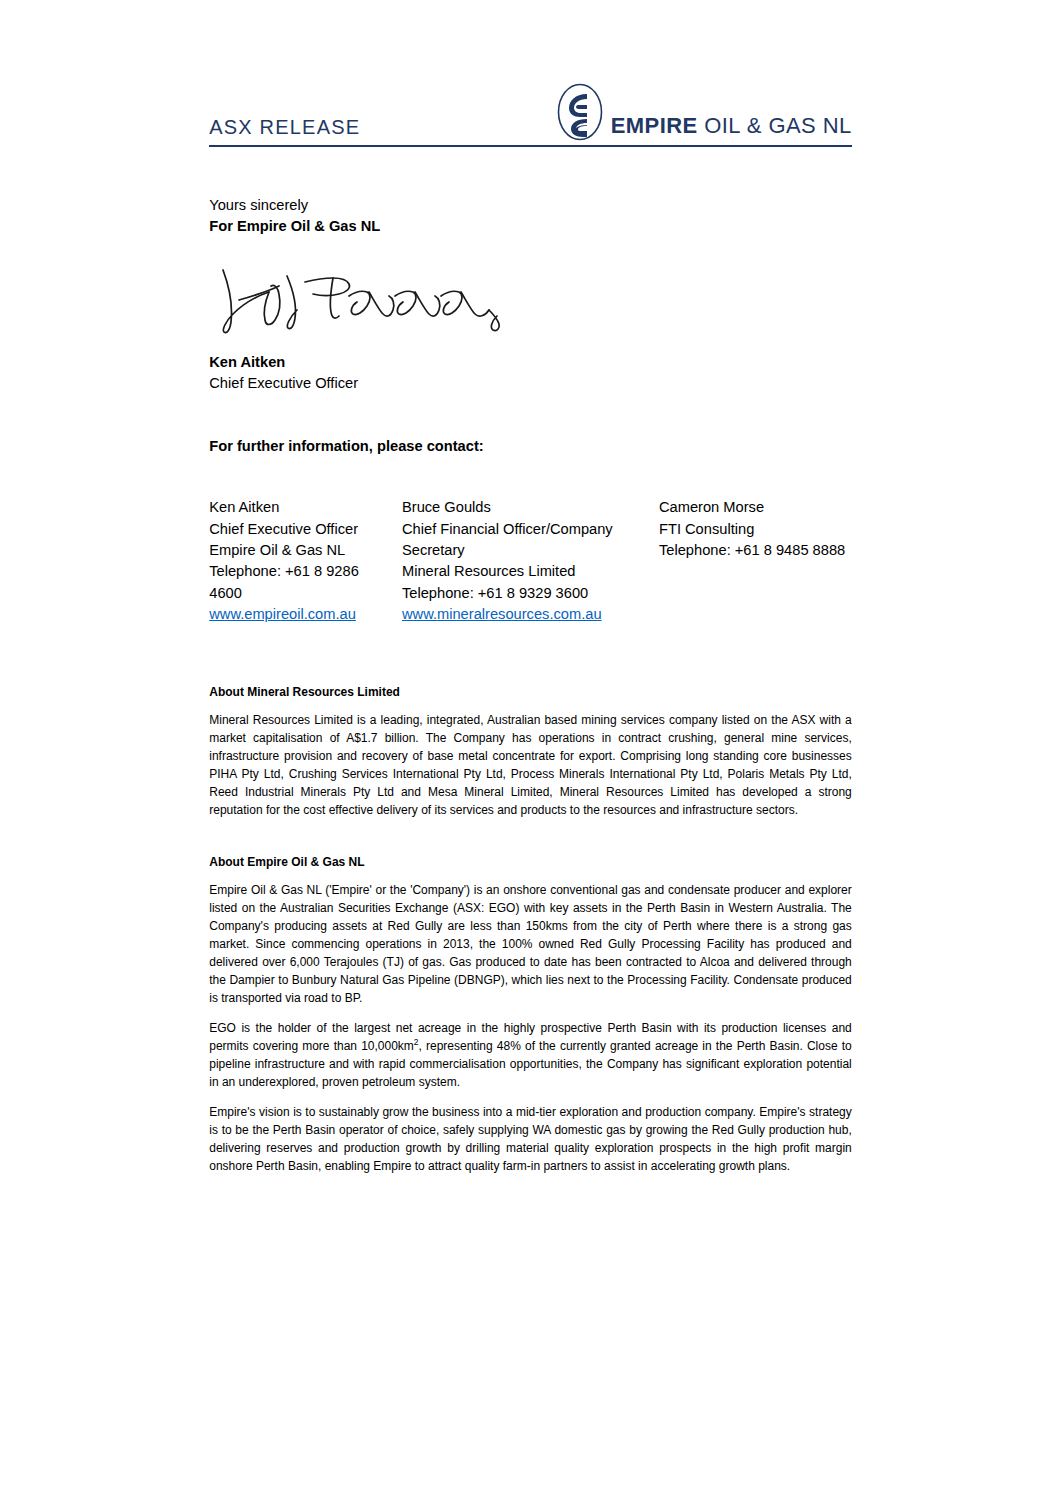ASX RELEASE
EMPIRE OIL & GAS NL
Yours sincerely
For Empire Oil & Gas NL
Ken Aitken
Chief Executive Officer
For further information, please contact:
| Ken Aitken Chief Executive Officer Empire Oil & Gas NL Telephone: +61 8 9286 4600 www.empireoil.com.au | Bruce Goulds Chief Financial Officer/Company Secretary Mineral Resources Limited Telephone: +61 8 9329 3600 www.mineralresources.com.au | Cameron Morse FTI Consulting Telephone: +61 8 9485 8888 |
About Mineral Resources Limited
Mineral Resources Limited is a leading, integrated, Australian based mining services company listed on the ASX with a market capitalisation of A$1.7 billion. The Company has operations in contract crushing, general mine services, infrastructure provision and recovery of base metal concentrate for export. Comprising long standing core businesses PIHA Pty Ltd, Crushing Services International Pty Ltd, Process Minerals International Pty Ltd, Polaris Metals Pty Ltd, Reed Industrial Minerals Pty Ltd and Mesa Mineral Limited, Mineral Resources Limited has developed a strong reputation for the cost effective delivery of its services and products to the resources and infrastructure sectors.
About Empire Oil & Gas NL
Empire Oil & Gas NL ('Empire' or the 'Company') is an onshore conventional gas and condensate producer and explorer listed on the Australian Securities Exchange (ASX: EGO) with key assets in the Perth Basin in Western Australia. The Company's producing assets at Red Gully are less than 150kms from the city of Perth where there is a strong gas market. Since commencing operations in 2013, the 100% owned Red Gully Processing Facility has produced and delivered over 6,000 Terajoules (TJ) of gas. Gas produced to date has been contracted to Alcoa and delivered through the Dampier to Bunbury Natural Gas Pipeline (DBNGP), which lies next to the Processing Facility. Condensate produced is transported via road to BP.
EGO is the holder of the largest net acreage in the highly prospective Perth Basin with its production licenses and permits covering more than 10,000km2, representing 48% of the currently granted acreage in the Perth Basin. Close to pipeline infrastructure and with rapid commercialisation opportunities, the Company has significant exploration potential in an underexplored, proven petroleum system.
Empire's vision is to sustainably grow the business into a mid-tier exploration and production company. Empire's strategy is to be the Perth Basin operator of choice, safely supplying WA domestic gas by growing the Red Gully production hub, delivering reserves and production growth by drilling material quality exploration prospects in the high profit margin onshore Perth Basin, enabling Empire to attract quality farm-in partners to assist in accelerating growth plans.